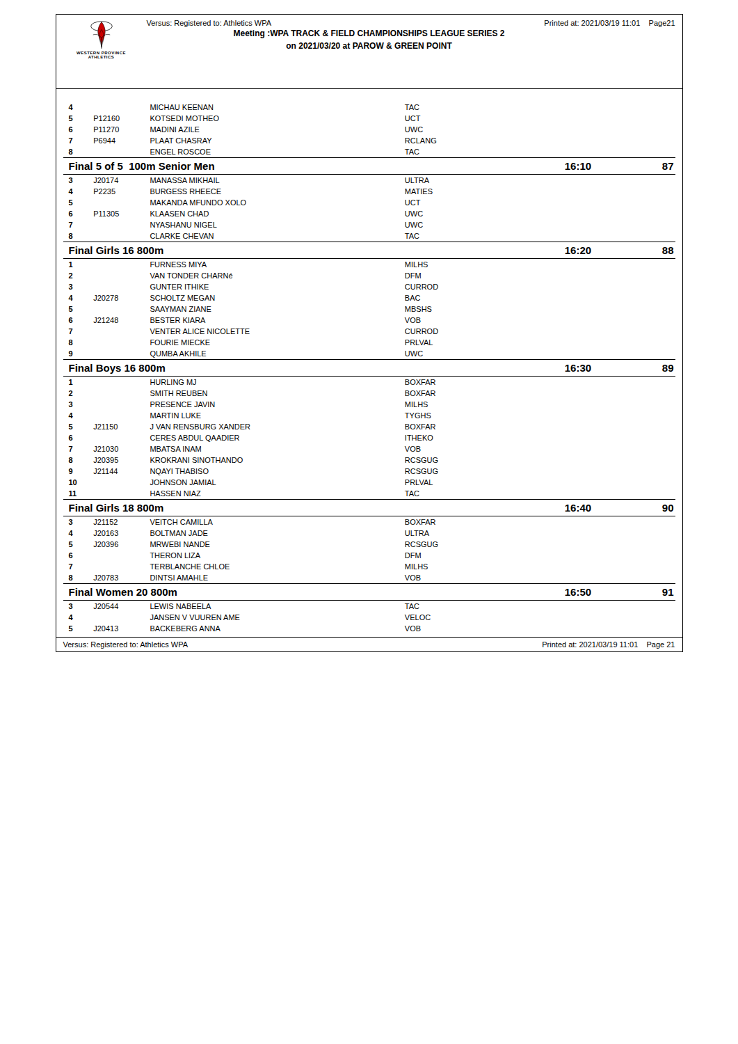WESTERN PROVINCE ATHLETICS
Versus: Registered to: Athletics WPA Printed at: 2021/03/19 11:01 Page21
Meeting :WPA TRACK & FIELD CHAMPIONSHIPS LEAGUE SERIES 2
on 2021/03/20 at PAROW & GREEN POINT
| 4 | | MICHAU KEENAN | TAC | | |
| 5 | P12160 | KOTSEDI MOTHEO | UCT | | |
| 6 | P11270 | MADINI AZILE | UWC | | |
| 7 | P6944 | PLAAT CHASRAY | RCLANG | | |
| 8 | | ENGEL ROSCOE | TAC | | |
| Final 5 of 5 100m Senior Men | 16:10 | 87 |
| 3 | J20174 | MANASSA MIKHAIL | ULTRA | | |
| 4 | P2235 | BURGESS RHEECE | MATIES | | |
| 5 | | MAKANDA MFUNDO XOLO | UCT | | |
| 6 | P11305 | KLAASEN CHAD | UWC | | |
| 7 | | NYASHANU NIGEL | UWC | | |
| 8 | | CLARKE CHEVAN | TAC | | |
| Final Girls 16 800m | 16:20 | 88 |
| 1 | | FURNESS MIYA | MILHS | | |
| 2 | | VAN TONDER CHARNé | DFM | | |
| 3 | | GUNTER ITHIKE | CURROD | | |
| 4 | J20278 | SCHOLTZ MEGAN | BAC | | |
| 5 | | SAAYMAN ZIANE | MBSHS | | |
| 6 | J21248 | BESTER KIARA | VOB | | |
| 7 | | VENTER ALICE NICOLETTE | CURROD | | |
| 8 | | FOURIE MIECKE | PRLVAL | | |
| 9 | | QUMBA AKHILE | UWC | | |
| Final Boys 16 800m | 16:30 | 89 |
| 1 | | HURLING MJ | BOXFAR | | |
| 2 | | SMITH REUBEN | BOXFAR | | |
| 3 | | PRESENCE JAVIN | MILHS | | |
| 4 | | MARTIN LUKE | TYGHS | | |
| 5 | J21150 | J VAN RENSBURG XANDER | BOXFAR | | |
| 6 | | CERES ABDUL QAADIER | ITHEKO | | |
| 7 | J21030 | MBATSA INAM | VOB | | |
| 8 | J20395 | KROKRANI SINOTHANDO | RCSGUG | | |
| 9 | J21144 | NQAYI THABISO | RCSGUG | | |
| 10 | | JOHNSON JAMIAL | PRLVAL | | |
| 11 | | HASSEN NIAZ | TAC | | |
| Final Girls 18 800m | 16:40 | 90 |
| 3 | J21152 | VEITCH CAMILLA | BOXFAR | | |
| 4 | J20163 | BOLTMAN JADE | ULTRA | | |
| 5 | J20396 | MRWEBI NANDE | RCSGUG | | |
| 6 | | THERON LIZA | DFM | | |
| 7 | | TERBLANCHE CHLOE | MILHS | | |
| 8 | J20783 | DINTSI AMAHLE | VOB | | |
| Final Women 20 800m | 16:50 | 91 |
| 3 | J20544 | LEWIS NABEELA | TAC | | |
| 4 | | JANSEN V VUUREN AME | VELOC | | |
| 5 | J20413 | BACKEBERG ANNA | VOB | | |
Versus: Registered to: Athletics WPA Printed at: 2021/03/19 11:01 Page 21